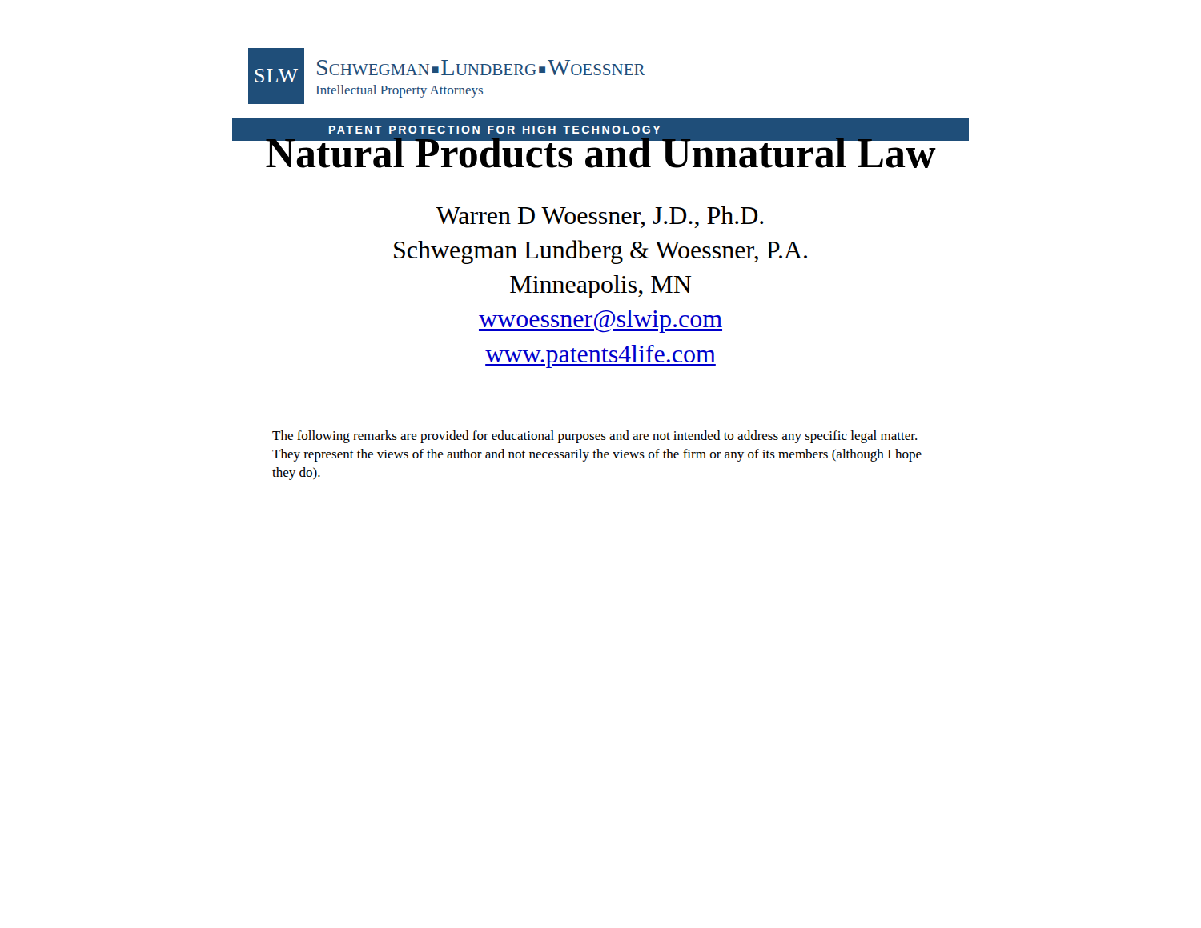SLW
Schwegman■Lundberg■Woessner
Intellectual Property Attorneys
PATENT PROTECTION FOR HIGH TECHNOLOGY
Natural Products and Unnatural Law
Warren D Woessner, J.D., Ph.D.
Schwegman Lundberg & Woessner, P.A.
Minneapolis, MN
wwoessner@slwip.com
www.patents4life.com
The following remarks are provided for educational purposes and are not intended to address any specific legal matter. They represent the views of the author and not necessarily the views of the firm or any of its members (although I hope they do).